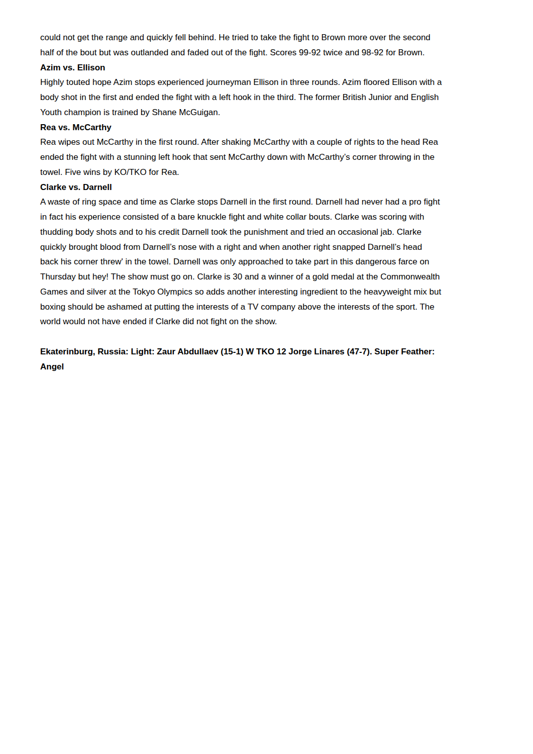could not get the range and quickly fell behind. He tried to take the fight to Brown more over the second half of the bout but was outlanded and faded out of the fight. Scores 99-92 twice and 98-92 for Brown.
Azim vs. Ellison
Highly touted hope Azim stops experienced journeyman Ellison in three rounds. Azim floored Ellison with a body shot in the first and ended the fight with a left hook in the third. The former British Junior and English Youth champion is trained by Shane McGuigan.
Rea vs. McCarthy
Rea wipes out McCarthy in the first round. After shaking McCarthy with a couple of rights to the head Rea ended the fight with a stunning left hook that sent McCarthy down with McCarthy’s corner throwing in the towel. Five wins by KO/TKO for Rea.
Clarke vs. Darnell
A waste of ring space and time as Clarke stops Darnell in the first round. Darnell had never had a pro fight in fact his experience consisted of a bare knuckle fight and white collar bouts. Clarke was scoring with thudding body shots and to his credit Darnell took the punishment and tried an occasional jab. Clarke quickly brought blood from Darnell’s nose with a right and when another right snapped Darnell’s head back his corner threw' in the towel. Darnell was only approached to take part in this dangerous farce on Thursday but hey! The show must go on. Clarke is 30 and a winner of a gold medal at the Commonwealth Games and silver at the Tokyo Olympics so adds another interesting ingredient to the heavyweight mix but boxing should be ashamed at putting the interests of a TV company above the interests of the sport. The world would not have ended if Clarke did not fight on the show.
Ekaterinburg, Russia: Light: Zaur Abdullaev (15-1) W TKO 12 Jorge Linares (47-7). Super Feather: Angel